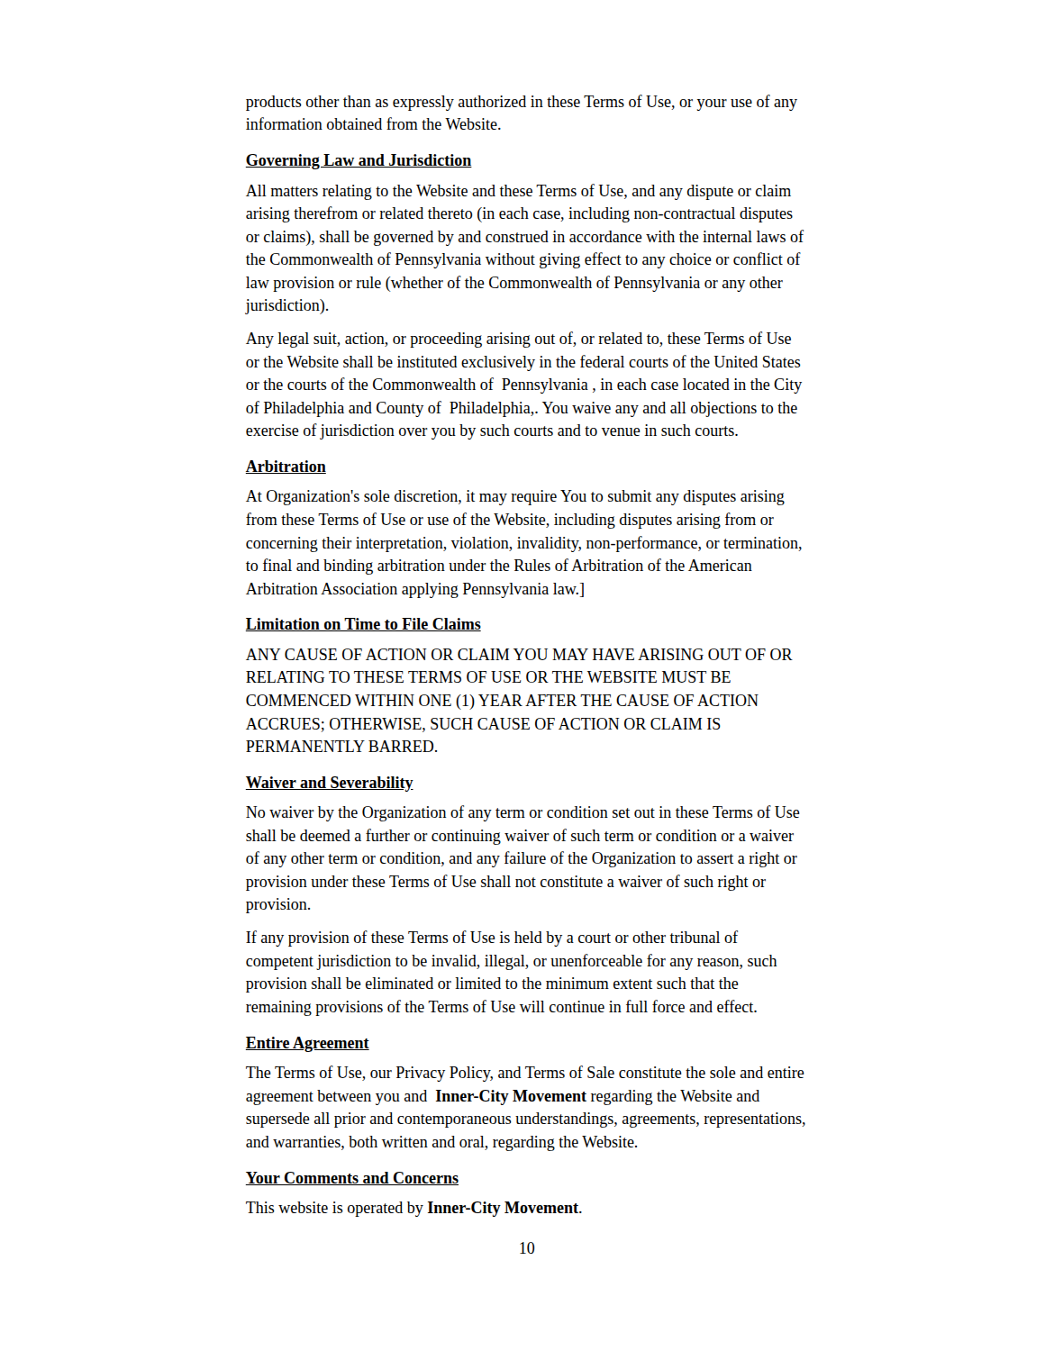products other than as expressly authorized in these Terms of Use, or your use of any information obtained from the Website.
Governing Law and Jurisdiction
All matters relating to the Website and these Terms of Use, and any dispute or claim arising therefrom or related thereto (in each case, including non-contractual disputes or claims), shall be governed by and construed in accordance with the internal laws of the Commonwealth of Pennsylvania without giving effect to any choice or conflict of law provision or rule (whether of the Commonwealth of Pennsylvania or any other jurisdiction).
Any legal suit, action, or proceeding arising out of, or related to, these Terms of Use or the Website shall be instituted exclusively in the federal courts of the United States or the courts of the Commonwealth of Pennsylvania , in each case located in the City of Philadelphia and County of Philadelphia,. You waive any and all objections to the exercise of jurisdiction over you by such courts and to venue in such courts.
Arbitration
At Organization's sole discretion, it may require You to submit any disputes arising from these Terms of Use or use of the Website, including disputes arising from or concerning their interpretation, violation, invalidity, non-performance, or termination, to final and binding arbitration under the Rules of Arbitration of the American Arbitration Association applying Pennsylvania law.]
Limitation on Time to File Claims
Any cause of action or claim you may have arising out of or relating to these Terms of Use or the Website must be commenced within one (1) year after the cause of action accrues; otherwise, such cause of action or claim is permanently barred.
Waiver and Severability
No waiver by the Organization of any term or condition set out in these Terms of Use shall be deemed a further or continuing waiver of such term or condition or a waiver of any other term or condition, and any failure of the Organization to assert a right or provision under these Terms of Use shall not constitute a waiver of such right or provision.
If any provision of these Terms of Use is held by a court or other tribunal of competent jurisdiction to be invalid, illegal, or unenforceable for any reason, such provision shall be eliminated or limited to the minimum extent such that the remaining provisions of the Terms of Use will continue in full force and effect.
Entire Agreement
The Terms of Use, our Privacy Policy, and Terms of Sale constitute the sole and entire agreement between you and Inner-City Movement regarding the Website and supersede all prior and contemporaneous understandings, agreements, representations, and warranties, both written and oral, regarding the Website.
Your Comments and Concerns
This website is operated by Inner-City Movement.
10